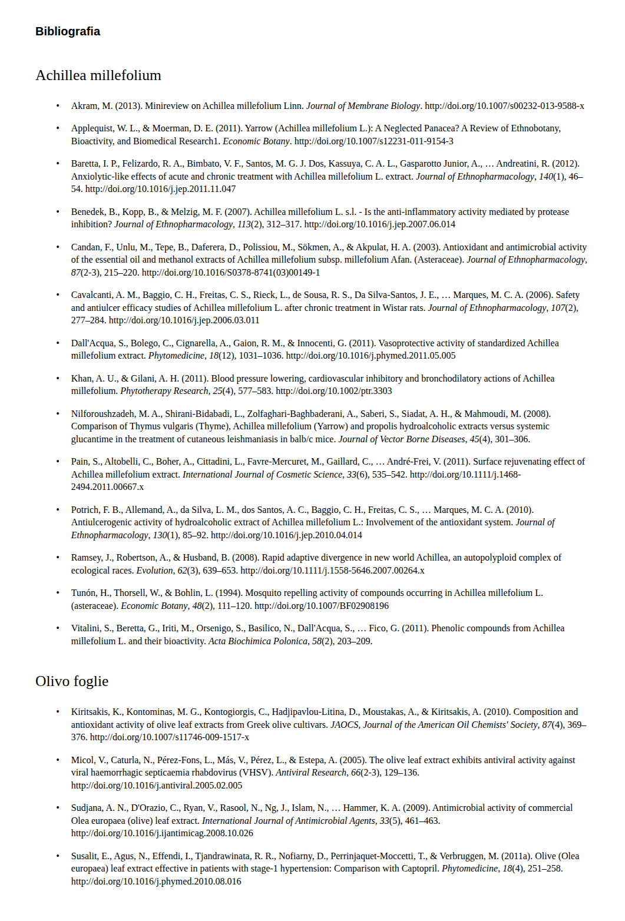Bibliografia
Achillea millefolium
Akram, M. (2013). Minireview on Achillea millefolium Linn. Journal of Membrane Biology. http://doi.org/10.1007/s00232-013-9588-x
Applequist, W. L., & Moerman, D. E. (2011). Yarrow (Achillea millefolium L.): A Neglected Panacea? A Review of Ethnobotany, Bioactivity, and Biomedical Research1. Economic Botany. http://doi.org/10.1007/s12231-011-9154-3
Baretta, I. P., Felizardo, R. A., Bimbato, V. F., Santos, M. G. J. Dos, Kassuya, C. A. L., Gasparotto Junior, A., … Andreatini, R. (2012). Anxiolytic-like effects of acute and chronic treatment with Achillea millefolium L. extract. Journal of Ethnopharmacology, 140(1), 46–54. http://doi.org/10.1016/j.jep.2011.11.047
Benedek, B., Kopp, B., & Melzig, M. F. (2007). Achillea millefolium L. s.l. - Is the anti-inflammatory activity mediated by protease inhibition? Journal of Ethnopharmacology, 113(2), 312–317. http://doi.org/10.1016/j.jep.2007.06.014
Candan, F., Unlu, M., Tepe, B., Daferera, D., Polissiou, M., Sökmen, A., & Akpulat, H. A. (2003). Antioxidant and antimicrobial activity of the essential oil and methanol extracts of Achillea millefolium subsp. millefolium Afan. (Asteraceae). Journal of Ethnopharmacology, 87(2-3), 215–220. http://doi.org/10.1016/S0378-8741(03)00149-1
Cavalcanti, A. M., Baggio, C. H., Freitas, C. S., Rieck, L., de Sousa, R. S., Da Silva-Santos, J. E., … Marques, M. C. A. (2006). Safety and antiulcer efficacy studies of Achillea millefolium L. after chronic treatment in Wistar rats. Journal of Ethnopharmacology, 107(2), 277–284. http://doi.org/10.1016/j.jep.2006.03.011
Dall'Acqua, S., Bolego, C., Cignarella, A., Gaion, R. M., & Innocenti, G. (2011). Vasoprotective activity of standardized Achillea millefolium extract. Phytomedicine, 18(12), 1031–1036. http://doi.org/10.1016/j.phymed.2011.05.005
Khan, A. U., & Gilani, A. H. (2011). Blood pressure lowering, cardiovascular inhibitory and bronchodilatory actions of Achillea millefolium. Phytotherapy Research, 25(4), 577–583. http://doi.org/10.1002/ptr.3303
Nilforoushzadeh, M. A., Shirani-Bidabadi, L., Zolfaghari-Baghbaderani, A., Saberi, S., Siadat, A. H., & Mahmoudi, M. (2008). Comparison of Thymus vulgaris (Thyme), Achillea millefolium (Yarrow) and propolis hydroalcoholic extracts versus systemic glucantime in the treatment of cutaneous leishmaniasis in balb/c mice. Journal of Vector Borne Diseases, 45(4), 301–306.
Pain, S., Altobelli, C., Boher, A., Cittadini, L., Favre-Mercuret, M., Gaillard, C., … André-Frei, V. (2011). Surface rejuvenating effect of Achillea millefolium extract. International Journal of Cosmetic Science, 33(6), 535–542. http://doi.org/10.1111/j.1468-2494.2011.00667.x
Potrich, F. B., Allemand, A., da Silva, L. M., dos Santos, A. C., Baggio, C. H., Freitas, C. S., … Marques, M. C. A. (2010). Antiulcerogenic activity of hydroalcoholic extract of Achillea millefolium L.: Involvement of the antioxidant system. Journal of Ethnopharmacology, 130(1), 85–92. http://doi.org/10.1016/j.jep.2010.04.014
Ramsey, J., Robertson, A., & Husband, B. (2008). Rapid adaptive divergence in new world Achillea, an autopolyploid complex of ecological races. Evolution, 62(3), 639–653. http://doi.org/10.1111/j.1558-5646.2007.00264.x
Tunón, H., Thorsell, W., & Bohlin, L. (1994). Mosquito repelling activity of compounds occurring in Achillea millefolium L. (asteraceae). Economic Botany, 48(2), 111–120. http://doi.org/10.1007/BF02908196
Vitalini, S., Beretta, G., Iriti, M., Orsenigo, S., Basilico, N., Dall'Acqua, S., … Fico, G. (2011). Phenolic compounds from Achillea millefolium L. and their bioactivity. Acta Biochimica Polonica, 58(2), 203–209.
Olivo foglie
Kiritsakis, K., Kontominas, M. G., Kontogiorgis, C., Hadjipavlou-Litina, D., Moustakas, A., & Kiritsakis, A. (2010). Composition and antioxidant activity of olive leaf extracts from Greek olive cultivars. JAOCS, Journal of the American Oil Chemists' Society, 87(4), 369–376. http://doi.org/10.1007/s11746-009-1517-x
Micol, V., Caturla, N., Pérez-Fons, L., Más, V., Pérez, L., & Estepa, A. (2005). The olive leaf extract exhibits antiviral activity against viral haemorrhagic septicaemia rhabdovirus (VHSV). Antiviral Research, 66(2-3), 129–136. http://doi.org/10.1016/j.antiviral.2005.02.005
Sudjana, A. N., D'Orazio, C., Ryan, V., Rasool, N., Ng, J., Islam, N., … Hammer, K. A. (2009). Antimicrobial activity of commercial Olea europaea (olive) leaf extract. International Journal of Antimicrobial Agents, 33(5), 461–463. http://doi.org/10.1016/j.ijantimicag.2008.10.026
Susalit, E., Agus, N., Effendi, I., Tjandrawinata, R. R., Nofiarny, D., Perrinjaquet-Moccetti, T., & Verbruggen, M. (2011a). Olive (Olea europaea) leaf extract effective in patients with stage-1 hypertension: Comparison with Captopril. Phytomedicine, 18(4), 251–258. http://doi.org/10.1016/j.phymed.2010.08.016